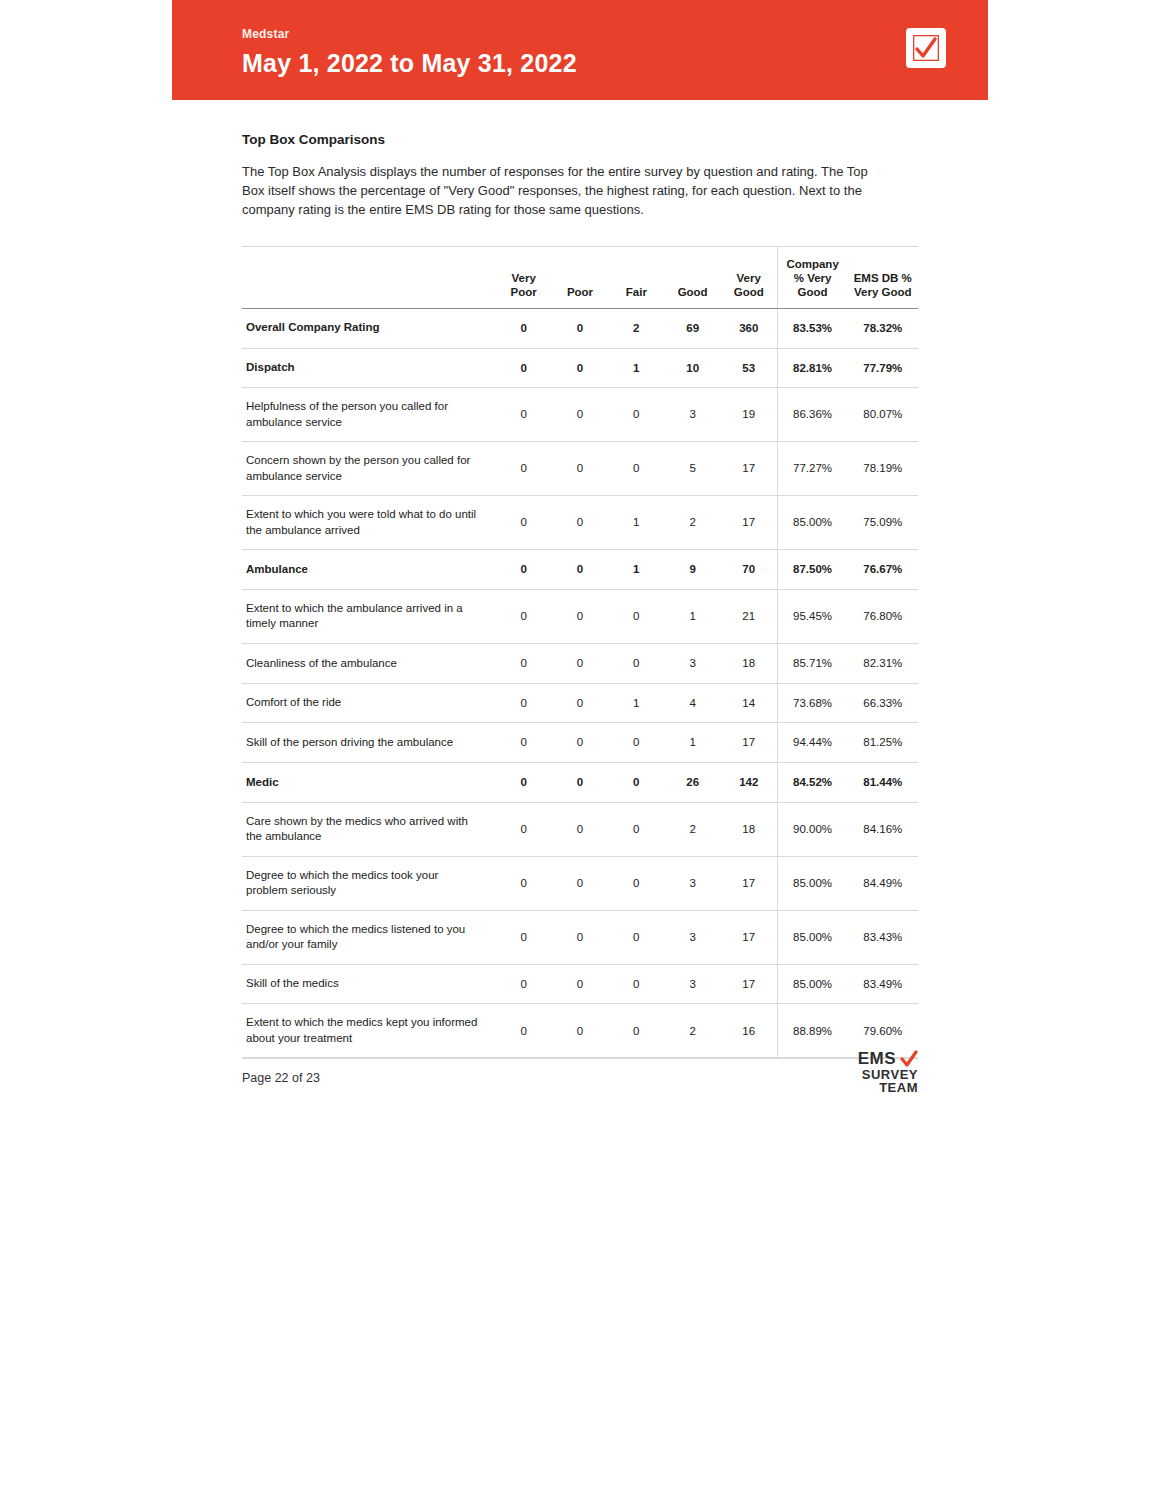Medstar
May 1, 2022 to May 31, 2022
Top Box Comparisons
The Top Box Analysis displays the number of responses for the entire survey by question and rating. The Top Box itself shows the percentage of "Very Good" responses, the highest rating, for each question. Next to the company rating is the entire EMS DB rating for those same questions.
| | Very Poor | Poor | Fair | Good | Very Good | Company % Very Good | EMS DB % Very Good |
| --- | --- | --- | --- | --- | --- | --- | --- |
| Overall Company Rating | 0 | 0 | 2 | 69 | 360 | 83.53% | 78.32% |
| Dispatch | 0 | 0 | 1 | 10 | 53 | 82.81% | 77.79% |
| Helpfulness of the person you called for ambulance service | 0 | 0 | 0 | 3 | 19 | 86.36% | 80.07% |
| Concern shown by the person you called for ambulance service | 0 | 0 | 0 | 5 | 17 | 77.27% | 78.19% |
| Extent to which you were told what to do until the ambulance arrived | 0 | 0 | 1 | 2 | 17 | 85.00% | 75.09% |
| Ambulance | 0 | 0 | 1 | 9 | 70 | 87.50% | 76.67% |
| Extent to which the ambulance arrived in a timely manner | 0 | 0 | 0 | 1 | 21 | 95.45% | 76.80% |
| Cleanliness of the ambulance | 0 | 0 | 0 | 3 | 18 | 85.71% | 82.31% |
| Comfort of the ride | 0 | 0 | 1 | 4 | 14 | 73.68% | 66.33% |
| Skill of the person driving the ambulance | 0 | 0 | 0 | 1 | 17 | 94.44% | 81.25% |
| Medic | 0 | 0 | 0 | 26 | 142 | 84.52% | 81.44% |
| Care shown by the medics who arrived with the ambulance | 0 | 0 | 0 | 2 | 18 | 90.00% | 84.16% |
| Degree to which the medics took your problem seriously | 0 | 0 | 0 | 3 | 17 | 85.00% | 84.49% |
| Degree to which the medics listened to you and/or your family | 0 | 0 | 0 | 3 | 17 | 85.00% | 83.43% |
| Skill of the medics | 0 | 0 | 0 | 3 | 17 | 85.00% | 83.49% |
| Extent to which the medics kept you informed about your treatment | 0 | 0 | 0 | 2 | 16 | 88.89% | 79.60% |
Page 22 of 23
EMS
SURVEY TEAM